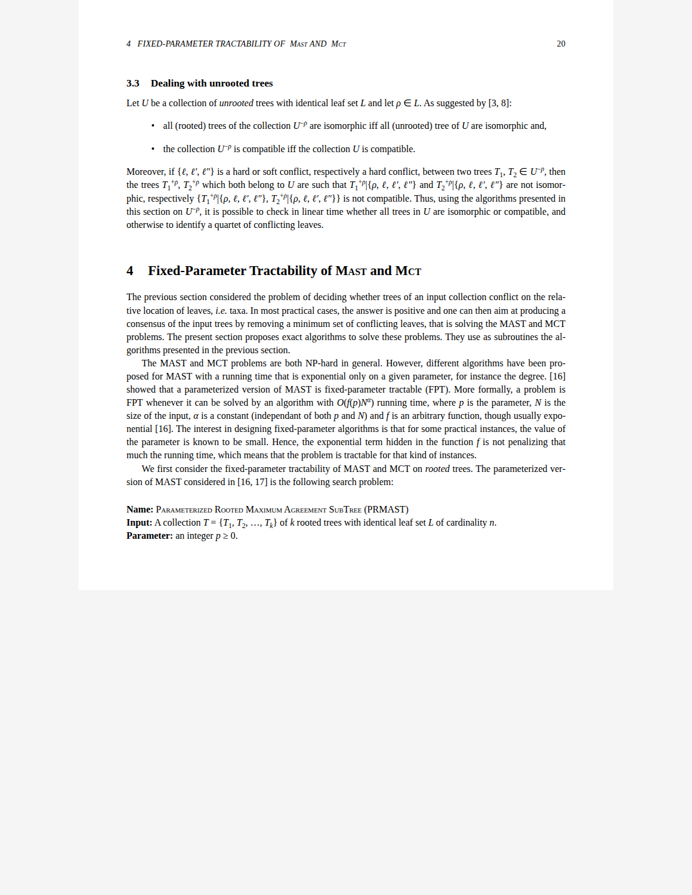4 FIXED-PARAMETER TRACTABILITY OF Mast AND Mct 20
3.3 Dealing with unrooted trees
Let U be a collection of unrooted trees with identical leaf set L and let ρ ∈ L. As suggested by [3, 8]:
all (rooted) trees of the collection U−ρ are isomorphic iff all (unrooted) tree of U are isomorphic and,
the collection U−ρ is compatible iff the collection U is compatible.
Moreover, if {ℓ, ℓ′, ℓ″} is a hard or soft conflict, respectively a hard conflict, between two trees T1, T2 ∈ U−ρ, then the trees T1+ρ, T2+ρ which both belong to U are such that T1+ρ|{ρ, ℓ, ℓ′, ℓ″} and T2+ρ|{ρ, ℓ, ℓ′, ℓ″} are not isomorphic, respectively {T1+ρ|{ρ, ℓ, ℓ′, ℓ″}, T2+ρ|{ρ, ℓ, ℓ′, ℓ″}} is not compatible. Thus, using the algorithms presented in this section on U−ρ, it is possible to check in linear time whether all trees in U are isomorphic or compatible, and otherwise to identify a quartet of conflicting leaves.
4 Fixed-Parameter Tractability of Mast and Mct
The previous section considered the problem of deciding whether trees of an input collection conflict on the relative location of leaves, i.e. taxa. In most practical cases, the answer is positive and one can then aim at producing a consensus of the input trees by removing a minimum set of conflicting leaves, that is solving the MAST and MCT problems. The present section proposes exact algorithms to solve these problems. They use as subroutines the algorithms presented in the previous section.
The MAST and MCT problems are both NP-hard in general. However, different algorithms have been proposed for MAST with a running time that is exponential only on a given parameter, for instance the degree. [16] showed that a parameterized version of MAST is fixed-parameter tractable (FPT). More formally, a problem is FPT whenever it can be solved by an algorithm with O(f(p)Nα) running time, where p is the parameter, N is the size of the input, α is a constant (independant of both p and N) and f is an arbitrary function, though usually exponential [16]. The interest in designing fixed-parameter algorithms is that for some practical instances, the value of the parameter is known to be small. Hence, the exponential term hidden in the function f is not penalizing that much the running time, which means that the problem is tractable for that kind of instances.
We first consider the fixed-parameter tractability of MAST and MCT on rooted trees. The parameterized version of MAST considered in [16, 17] is the following search problem:
Name: Parameterized Rooted Maximum Agreement SubTree (PRMAST)
Input: A collection T = {T1, T2, …, Tk} of k rooted trees with identical leaf set L of cardinality n.
Parameter: an integer p ≥ 0.